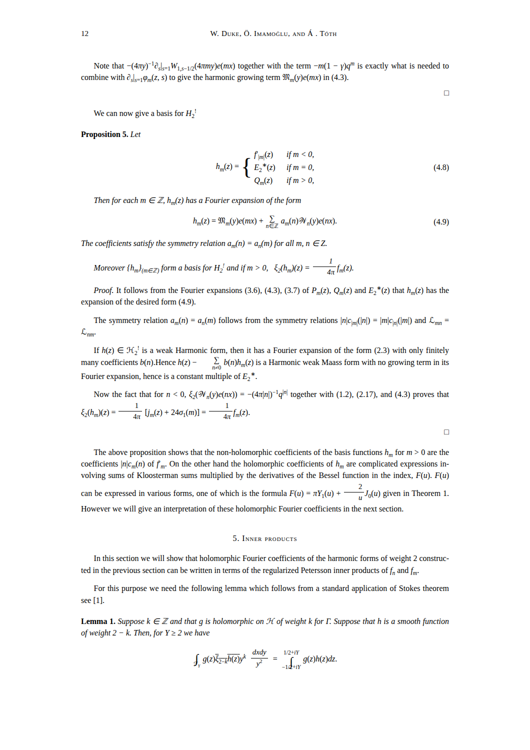12 W. Duke, Ö. Imamoḡlu, and Á . Tóth
Note that −(4πy)−1∂s|s=1W1,s−1/2(4πmy)e(mx) together with the term −m(1 − γ)qm is exactly what is needed to combine with ∂s|s=1φm(z, s) to give the harmonic growing term 𝔐m(y)e(mx) in (4.3).
□
We can now give a basis for H2!
Proposition 5. Let
hm(z) = { f′|m|(z) if m < 0, E2∗(z) if m = 0, Qm(z) if m > 0,
(4.8)
Then for each m ∈ ℤ, hm(z) has a Fourier expansion of the form
hm(z) = 𝔐m(y)e(mx) + ∑n∈ℤ am(n)𝒲n(y)e(nx).
(4.9)
The coefficients satisfy the symmetry relation am(n) = an(m) for all m, n ∈ Z.
Moreover {hm}(m∈ℤ) form a basis for H2! and if m > 0, ξ2(hm)(z) = 14π fm(z).
Proof. It follows from the Fourier expansions (3.6), (4.3), (3.7) of Pm(z), Qm(z) and E2∗(z) that hm(z) has the expansion of the desired form (4.9).
The symmetry relation am(n) = an(m) follows from the symmetry relations |n|c|m|(|n|) = |m|c|n|(|m|) and ℒmn = ℒnm.
If h(z) ∈ ℋ2! is a weak Harmonic form, then it has a Fourier expansion of the form (2.3) with only finitely many coefficients b(n).Hence h(z) − ∑n≠0 b(n)hm(z) is a Harmonic weak Maass form with no growing term in its Fourier expansion, hence is a constant multiple of E2∗.
Now the fact that for n < 0, ξ2(𝒲n(y)e(nx)) = −(4π|n|)−1q|n| together with (1.2), (2.17), and (4.3) proves that ξ2(hm)(z) = 14π [jm(z) + 24σ1(m)] = 14π fm(z).
□
The above proposition shows that the non-holomorphic coefficients of the basis functions hm for m > 0 are the coefficients |n|cm(n) of f′m. On the other hand the holomorphic coefficients of hm are complicated expressions involving sums of Kloosterman sums multiplied by the derivatives of the Bessel function in the index, F(u). F(u) can be expressed in various forms, one of which is the formula F(u) = πY1(u) + 2 u J0(u) given in Theorem 1. However we will give an interpretation of these holomorphic Fourier coefficients in the next section.
5. Inner products
In this section we will show that holomorphic Fourier coefficients of the harmonic forms of weight 2 constructed in the previous section can be written in terms of the regularized Petersson inner products of fn and fm.
For this purpose we need the following lemma which follows from a standard application of Stokes theorem see [1].
Lemma 1. Suppose k ∈ ℤ and that g is holomorphic on ℋ of weight k for Γ. Suppose that h is a smooth function of weight 2 − k. Then, for Y ≥ 2 we have
∫ℱY g(z)ξ2−kh(z) yk dxdy y2 = 1/2+iY∫−1/2+iY g(z)h(z)dz.